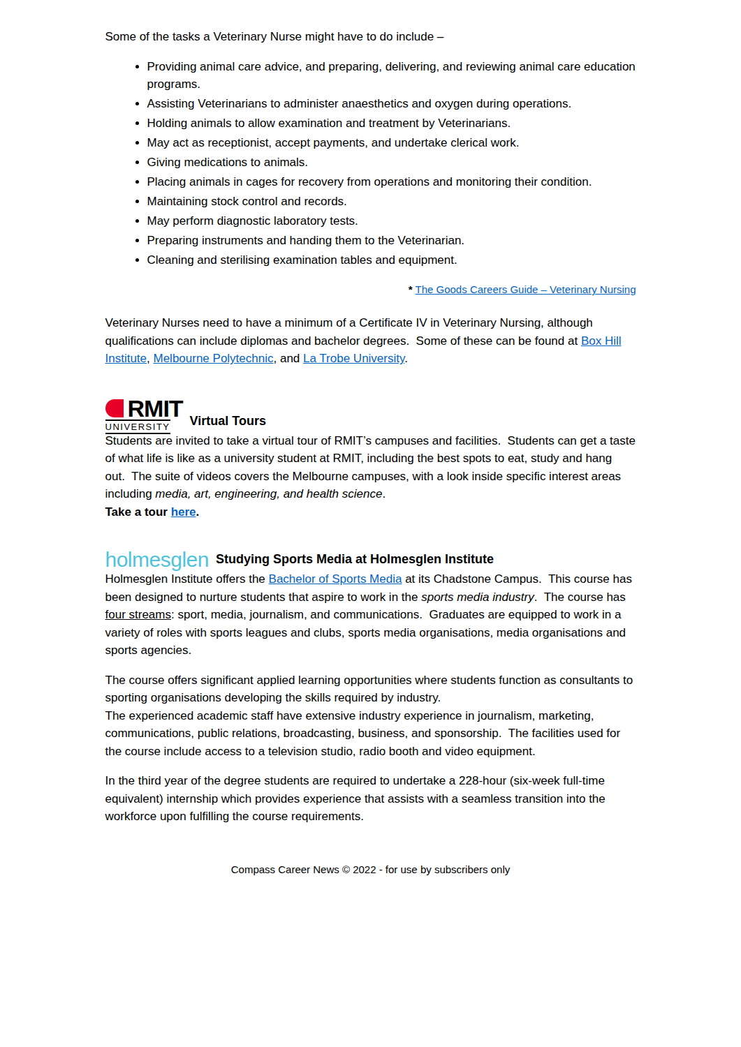Some of the tasks a Veterinary Nurse might have to do include –
Providing animal care advice, and preparing, delivering, and reviewing animal care education programs.
Assisting Veterinarians to administer anaesthetics and oxygen during operations.
Holding animals to allow examination and treatment by Veterinarians.
May act as receptionist, accept payments, and undertake clerical work.
Giving medications to animals.
Placing animals in cages for recovery from operations and monitoring their condition.
Maintaining stock control and records.
May perform diagnostic laboratory tests.
Preparing instruments and handing them to the Veterinarian.
Cleaning and sterilising examination tables and equipment.
* The Goods Careers Guide – Veterinary Nursing
Veterinary Nurses need to have a minimum of a Certificate IV in Veterinary Nursing, although qualifications can include diplomas and bachelor degrees. Some of these can be found at Box Hill Institute, Melbourne Polytechnic, and La Trobe University.
RMIT UNIVERSITY Virtual Tours
Students are invited to take a virtual tour of RMIT’s campuses and facilities. Students can get a taste of what life is like as a university student at RMIT, including the best spots to eat, study and hang out. The suite of videos covers the Melbourne campuses, with a look inside specific interest areas including media, art, engineering, and health science.
Take a tour here.
holmesglen Studying Sports Media at Holmesglen Institute
Holmesglen Institute offers the Bachelor of Sports Media at its Chadstone Campus. This course has been designed to nurture students that aspire to work in the sports media industry. The course has four streams: sport, media, journalism, and communications. Graduates are equipped to work in a variety of roles with sports leagues and clubs, sports media organisations, media organisations and sports agencies.
The course offers significant applied learning opportunities where students function as consultants to sporting organisations developing the skills required by industry.
The experienced academic staff have extensive industry experience in journalism, marketing, communications, public relations, broadcasting, business, and sponsorship. The facilities used for the course include access to a television studio, radio booth and video equipment.
In the third year of the degree students are required to undertake a 228-hour (six-week full-time equivalent) internship which provides experience that assists with a seamless transition into the workforce upon fulfilling the course requirements.
Compass Career News © 2022 - for use by subscribers only